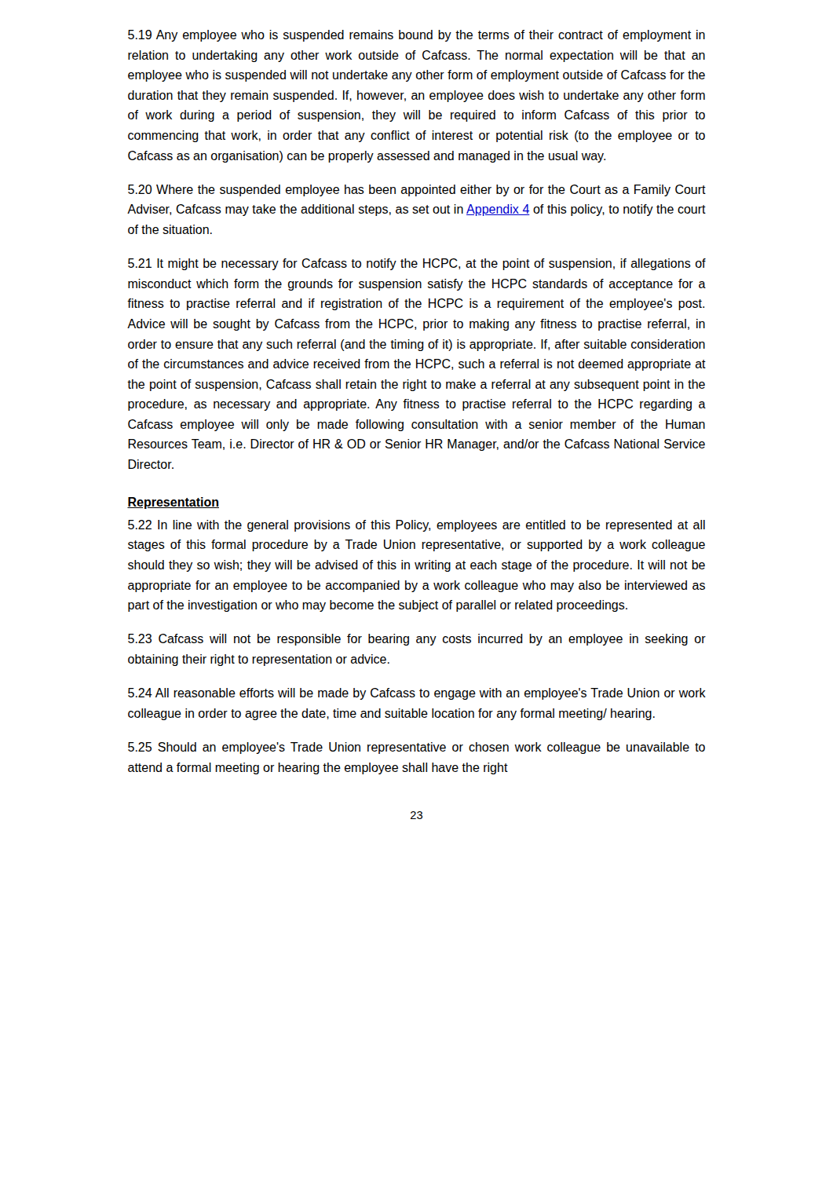5.19 Any employee who is suspended remains bound by the terms of their contract of employment in relation to undertaking any other work outside of Cafcass. The normal expectation will be that an employee who is suspended will not undertake any other form of employment outside of Cafcass for the duration that they remain suspended. If, however, an employee does wish to undertake any other form of work during a period of suspension, they will be required to inform Cafcass of this prior to commencing that work, in order that any conflict of interest or potential risk (to the employee or to Cafcass as an organisation) can be properly assessed and managed in the usual way.
5.20 Where the suspended employee has been appointed either by or for the Court as a Family Court Adviser, Cafcass may take the additional steps, as set out in Appendix 4 of this policy, to notify the court of the situation.
5.21 It might be necessary for Cafcass to notify the HCPC, at the point of suspension, if allegations of misconduct which form the grounds for suspension satisfy the HCPC standards of acceptance for a fitness to practise referral and if registration of the HCPC is a requirement of the employee's post. Advice will be sought by Cafcass from the HCPC, prior to making any fitness to practise referral, in order to ensure that any such referral (and the timing of it) is appropriate. If, after suitable consideration of the circumstances and advice received from the HCPC, such a referral is not deemed appropriate at the point of suspension, Cafcass shall retain the right to make a referral at any subsequent point in the procedure, as necessary and appropriate. Any fitness to practise referral to the HCPC regarding a Cafcass employee will only be made following consultation with a senior member of the Human Resources Team, i.e. Director of HR & OD or Senior HR Manager, and/or the Cafcass National Service Director.
Representation
5.22 In line with the general provisions of this Policy, employees are entitled to be represented at all stages of this formal procedure by a Trade Union representative, or supported by a work colleague should they so wish; they will be advised of this in writing at each stage of the procedure. It will not be appropriate for an employee to be accompanied by a work colleague who may also be interviewed as part of the investigation or who may become the subject of parallel or related proceedings.
5.23 Cafcass will not be responsible for bearing any costs incurred by an employee in seeking or obtaining their right to representation or advice.
5.24 All reasonable efforts will be made by Cafcass to engage with an employee's Trade Union or work colleague in order to agree the date, time and suitable location for any formal meeting/ hearing.
5.25 Should an employee's Trade Union representative or chosen work colleague be unavailable to attend a formal meeting or hearing the employee shall have the right
23